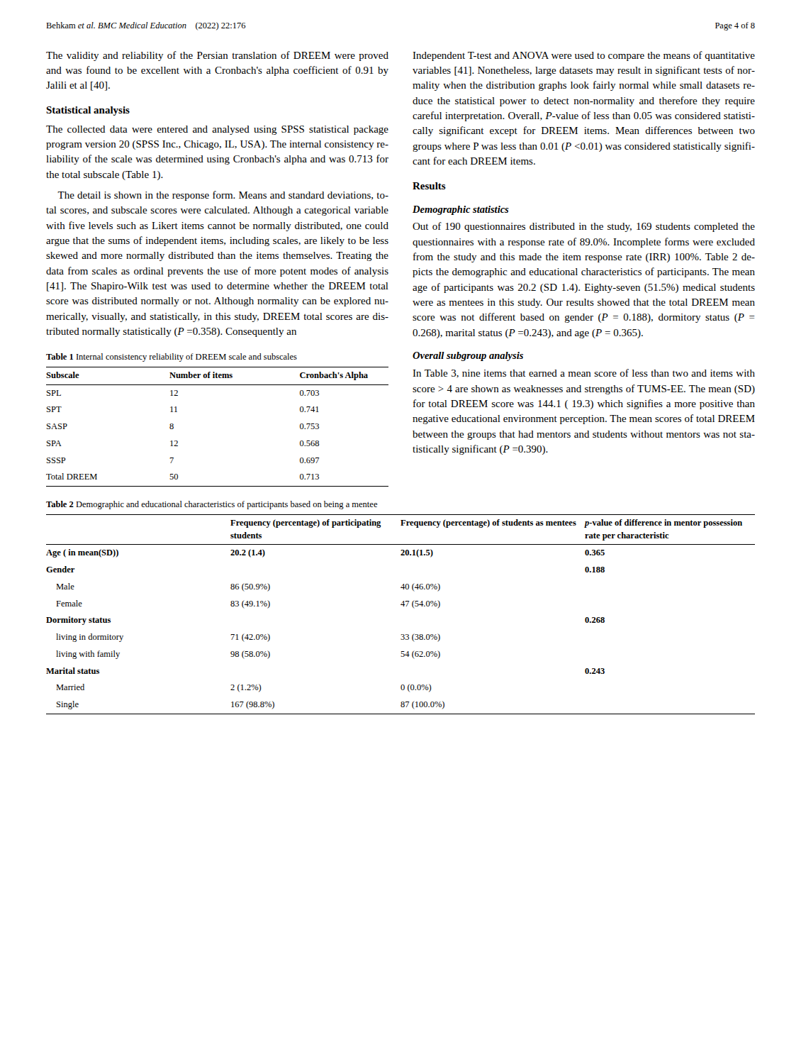Behkam et al. BMC Medical Education (2022) 22:176 Page 4 of 8
The validity and reliability of the Persian translation of DREEM were proved and was found to be excellent with a Cronbach's alpha coefficient of 0.91 by Jalili et al [40].
Statistical analysis
The collected data were entered and analysed using SPSS statistical package program version 20 (SPSS Inc., Chicago, IL, USA). The internal consistency reliability of the scale was determined using Cronbach's alpha and was 0.713 for the total subscale (Table 1).
The detail is shown in the response form. Means and standard deviations, total scores, and subscale scores were calculated. Although a categorical variable with five levels such as Likert items cannot be normally distributed, one could argue that the sums of independent items, including scales, are likely to be less skewed and more normally distributed than the items themselves. Treating the data from scales as ordinal prevents the use of more potent modes of analysis [41]. The Shapiro-Wilk test was used to determine whether the DREEM total score was distributed normally or not. Although normality can be explored numerically, visually, and statistically, in this study, DREEM total scores are distributed normally statistically (P =0.358). Consequently an
Table 1 Internal consistency reliability of DREEM scale and subscales
| Subscale | Number of items | Cronbach's Alpha |
| --- | --- | --- |
| SPL | 12 | 0.703 |
| SPT | 11 | 0.741 |
| SASP | 8 | 0.753 |
| SPA | 12 | 0.568 |
| SSSP | 7 | 0.697 |
| Total DREEM | 50 | 0.713 |
Independent T-test and ANOVA were used to compare the means of quantitative variables [41]. Nonetheless, large datasets may result in significant tests of normality when the distribution graphs look fairly normal while small datasets reduce the statistical power to detect non-normality and therefore they require careful interpretation. Overall, P-value of less than 0.05 was considered statistically significant except for DREEM items. Mean differences between two groups where P was less than 0.01 (P <0.01) was considered statistically significant for each DREEM items.
Results
Demographic statistics
Out of 190 questionnaires distributed in the study, 169 students completed the questionnaires with a response rate of 89.0%. Incomplete forms were excluded from the study and this made the item response rate (IRR) 100%. Table 2 depicts the demographic and educational characteristics of participants. The mean age of participants was 20.2 (SD 1.4). Eighty-seven (51.5%) medical students were as mentees in this study. Our results showed that the total DREEM mean score was not different based on gender (P = 0.188), dormitory status (P = 0.268), marital status (P =0.243), and age (P = 0.365).
Overall subgroup analysis
In Table 3, nine items that earned a mean score of less than two and items with score > 4 are shown as weaknesses and strengths of TUMS-EE. The mean (SD) for total DREEM score was 144.1 ( 19.3) which signifies a more positive than negative educational environment perception. The mean scores of total DREEM between the groups that had mentors and students without mentors was not statistically significant (P =0.390).
Table 2 Demographic and educational characteristics of participants based on being a mentee
| | Frequency (percentage) of participating students | Frequency (percentage) of students as mentees | p -value of difference in mentor possession rate per characteristic |
| --- | --- | --- | --- |
| Age ( in mean(SD)) | 20.2 (1.4) | 20.1(1.5) | 0.365 |
| Gender | | | 0.188 |
| Male | 86 (50.9%) | 40 (46.0%) | |
| Female | 83 (49.1%) | 47 (54.0%) | |
| Dormitory status | | | 0.268 |
| living in dormitory | 71 (42.0%) | 33 (38.0%) | |
| living with family | 98 (58.0%) | 54 (62.0%) | |
| Marital status | | | 0.243 |
| Married | 2 (1.2%) | 0 (0.0%) | |
| Single | 167 (98.8%) | 87 (100.0%) | |